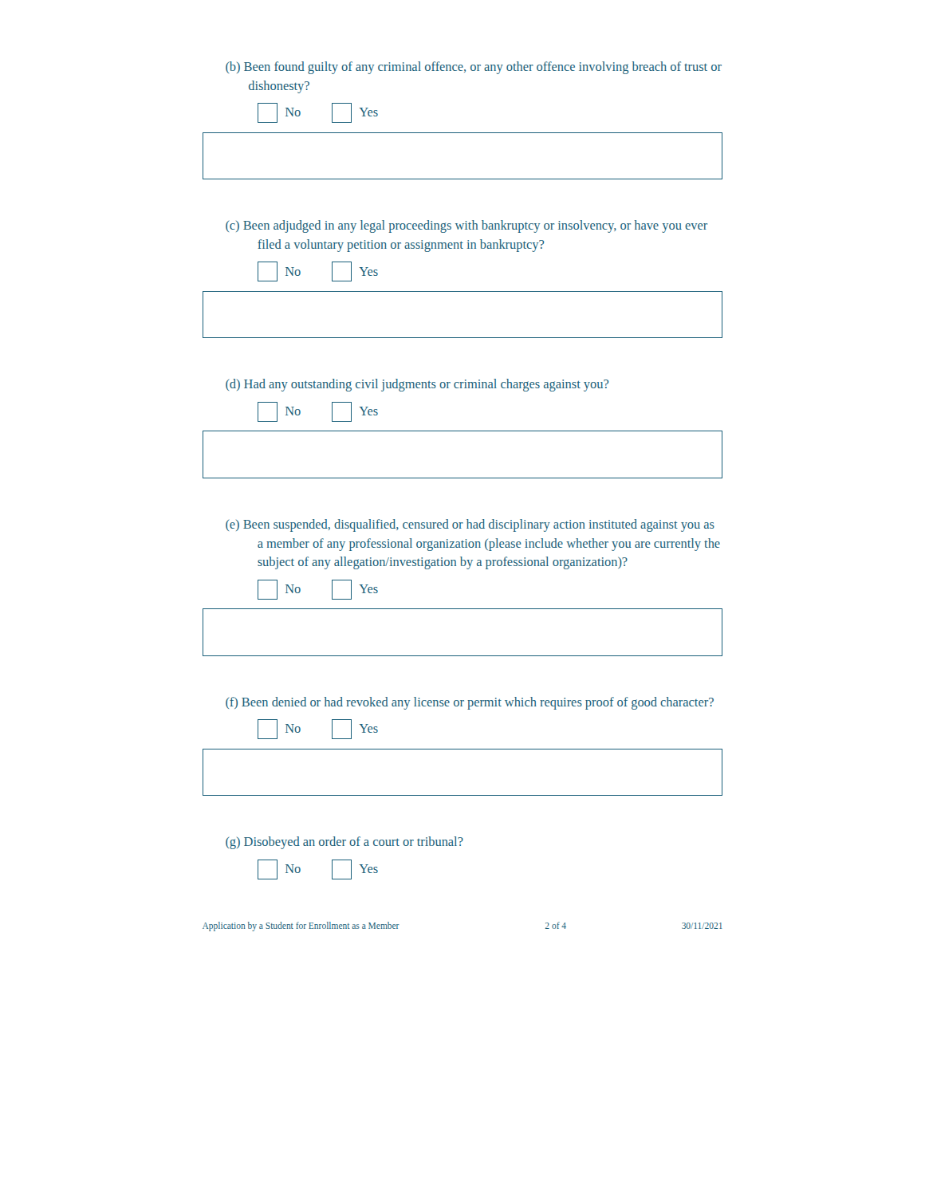(b) Been found guilty of any criminal offence, or any other offence involving breach of trust or dishonesty?
No Yes
(c) Been adjudged in any legal proceedings with bankruptcy or insolvency, or have you ever filed a voluntary petition or assignment in bankruptcy?
No Yes
(d) Had any outstanding civil judgments or criminal charges against you?
No Yes
(e) Been suspended, disqualified, censured or had disciplinary action instituted against you as a member of any professional organization (please include whether you are currently the subject of any allegation/investigation by a professional organization)?
No Yes
(f) Been denied or had revoked any license or permit which requires proof of good character?
No Yes
(g) Disobeyed an order of a court or tribunal?
No Yes
Application by a Student for Enrollment as a Member
2 of 4
30/11/2021